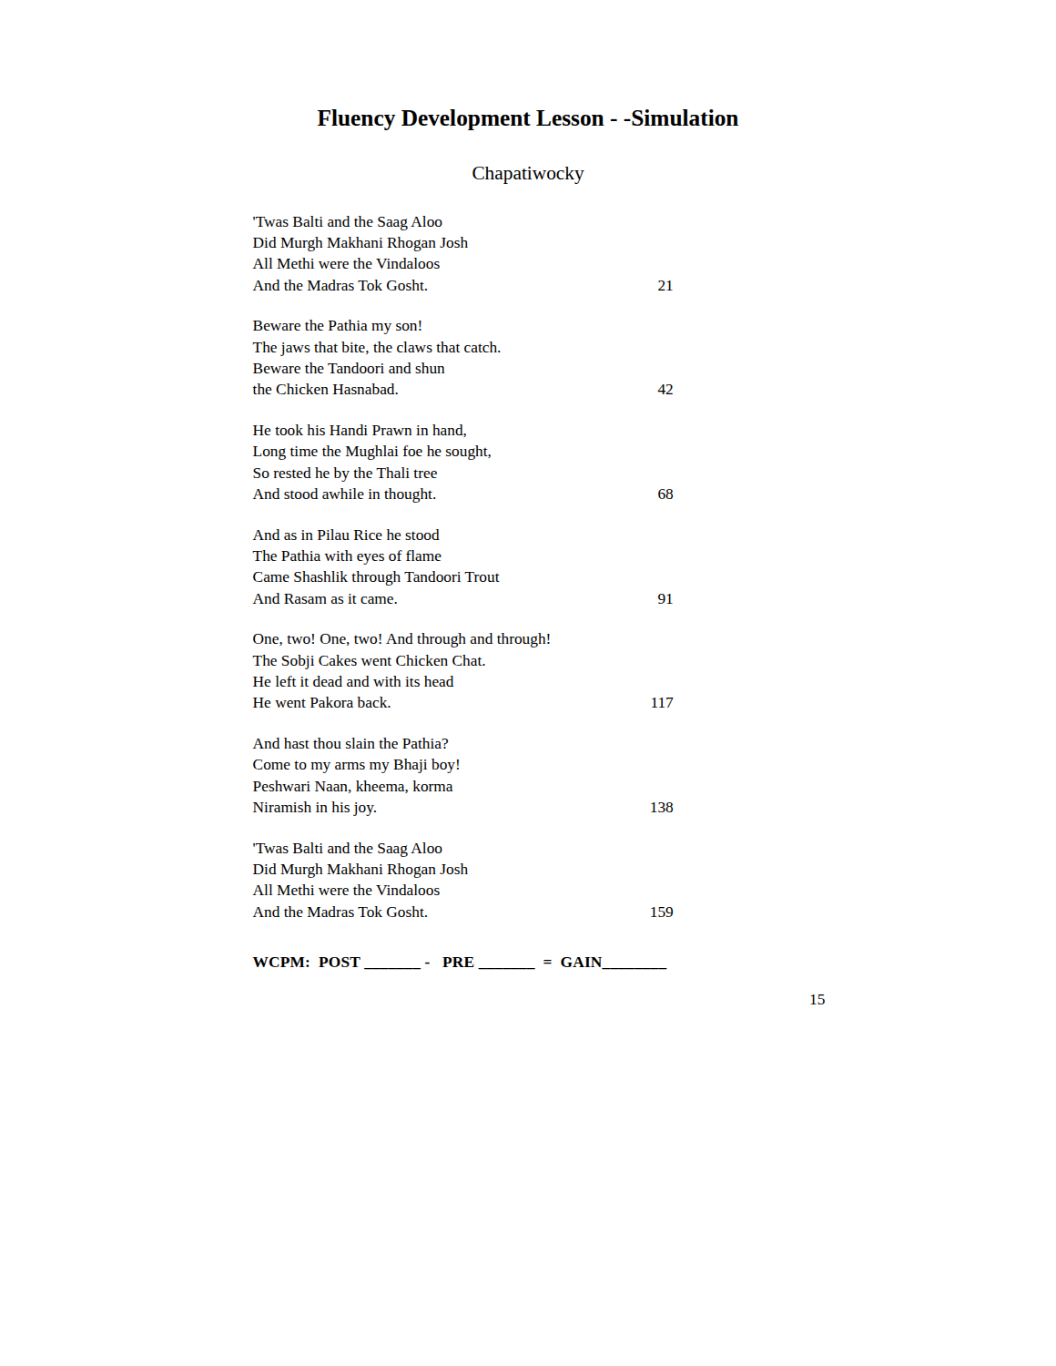Fluency Development Lesson - -Simulation
Chapatiwocky
| 'Twas Balti and the Saag Aloo | |
| Did Murgh Makhani Rhogan Josh | |
| All Methi were the Vindaloos | |
| And the Madras Tok Gosht. | 21 |
| Beware the Pathia my son! | |
| The jaws that bite, the claws that catch. | |
| Beware the Tandoori and shun | |
| the Chicken Hasnabad. | 42 |
| He took his Handi Prawn in hand, | |
| Long time the Mughlai foe he sought, | |
| So rested he by the Thali tree | |
| And stood awhile in thought. | 68 |
| And as in Pilau Rice he stood | |
| The Pathia with eyes of flame | |
| Came Shashlik through Tandoori Trout | |
| And Rasam as it came. | 91 |
| One, two! One, two! And through and through! | |
| The Sobji Cakes went Chicken Chat. | |
| He left it dead and with its head | |
| He went Pakora back. | 117 |
| And hast thou slain the Pathia? | |
| Come to my arms my Bhaji boy! | |
| Peshwari Naan, kheema, korma | |
| Niramish in his joy. | 138 |
| 'Twas Balti and the Saag Aloo | |
| Did Murgh Makhani Rhogan Josh | |
| All Methi were the Vindaloos | |
| And the Madras Tok Gosht. | 159 |
WCPM: POST _______ - PRE _______ = GAIN________
15